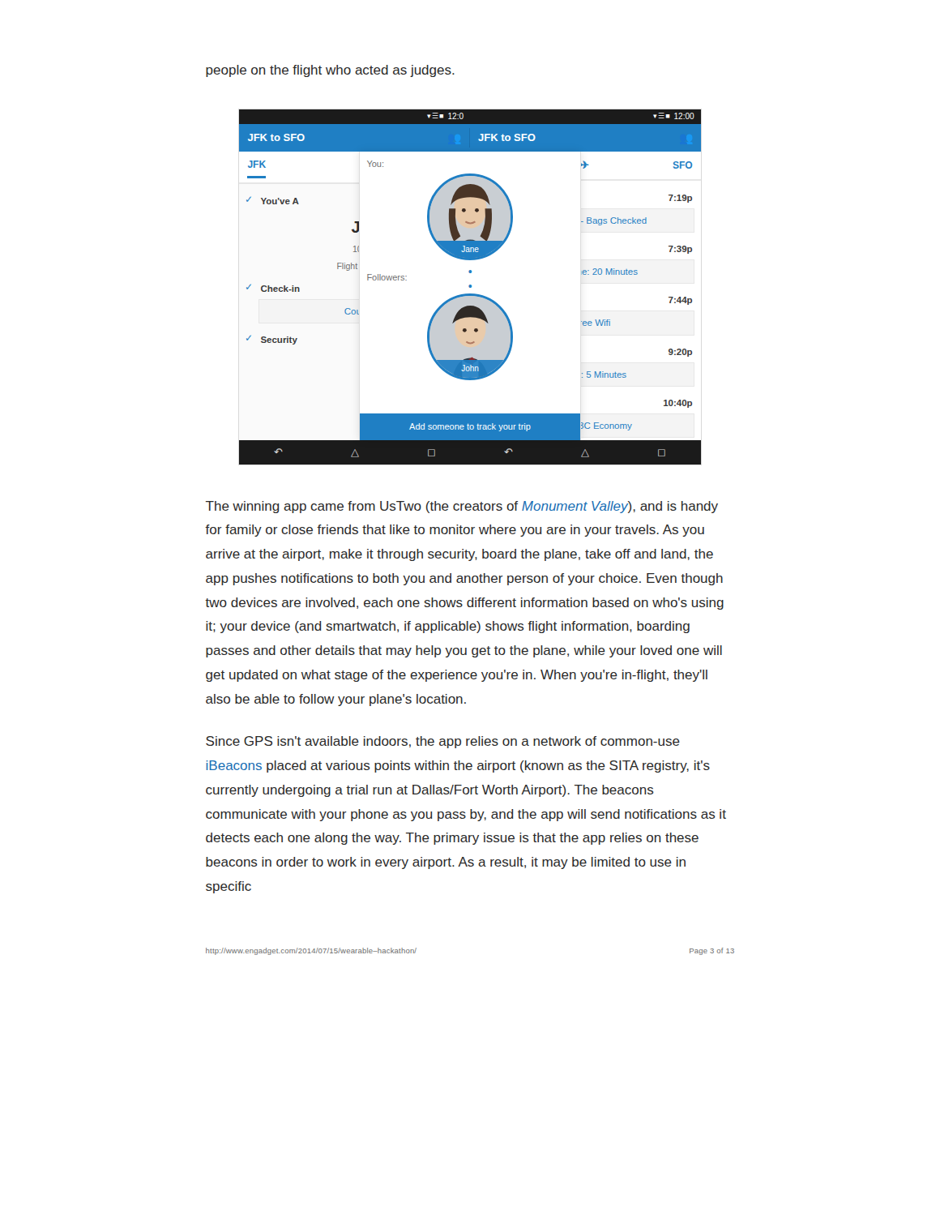people on the flight who acted as judges.
▾☰■12:0
▾☰■12:00
JFK to SFO👥
JFK to SFO👥
JFK
✓
You've A
JF
10:3
Flight #: AA1
✓
Check-in
Counter
✓
Security
JFK✈SFO
✓
Check-in 7:19p
Counter A - Bags Checked
✓
Security 7:39p
Wait Time: 20 Minutes
✓
Admiral's Club 7:44p
Free Wifi
✓
Departure Gate 9:20p
Delay: 5 Minutes
✓
Flight 10:40p
Seat 23C Economy
You:
Jane
Jane
•••••
Followers:
John
Add someone to track your trip
↶△◻
↶△◻
The winning app came from UsTwo (the creators of Monument Valley), and is handy for family or close friends that like to monitor where you are in your travels. As you arrive at the airport, make it through security, board the plane, take off and land, the app pushes notifications to both you and another person of your choice. Even though two devices are involved, each one shows different information based on who's using it; your device (and smartwatch, if applicable) shows flight information, boarding passes and other details that may help you get to the plane, while your loved one will get updated on what stage of the experience you're in. When you're in-flight, they'll also be able to follow your plane's location.
Since GPS isn't available indoors, the app relies on a network of common-use iBeacons placed at various points within the airport (known as the SITA registry, it's currently undergoing a trial run at Dallas/Fort Worth Airport). The beacons communicate with your phone as you pass by, and the app will send notifications as it detects each one along the way. The primary issue is that the app relies on these beacons in order to work in every airport. As a result, it may be limited to use in specific
http://www.engadget.com/2014/07/15/wearable–hackathon/ Page 3 of 13